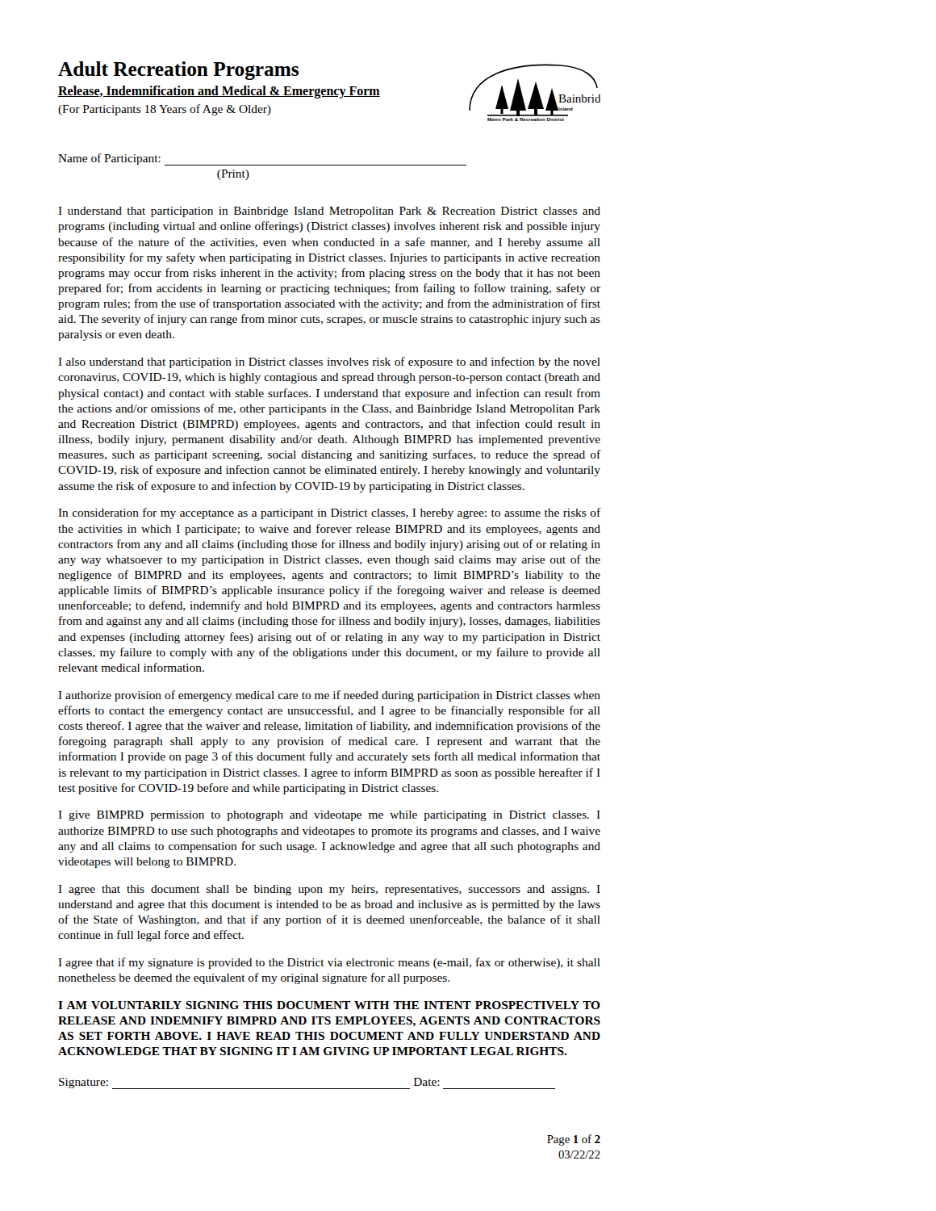Adult Recreation Programs
Release, Indemnification and Medical & Emergency Form
(For Participants 18 Years of Age & Older)
Bainbridge Island Metro Park & Recreation District
Name of Participant:
(Print)
I understand that participation in Bainbridge Island Metropolitan Park & Recreation District classes and programs (including virtual and online offerings) (District classes) involves inherent risk and possible injury because of the nature of the activities, even when conducted in a safe manner, and I hereby assume all responsibility for my safety when participating in District classes. Injuries to participants in active recreation programs may occur from risks inherent in the activity; from placing stress on the body that it has not been prepared for; from accidents in learning or practicing techniques; from failing to follow training, safety or program rules; from the use of transportation associated with the activity; and from the administration of first aid. The severity of injury can range from minor cuts, scrapes, or muscle strains to catastrophic injury such as paralysis or even death.
I also understand that participation in District classes involves risk of exposure to and infection by the novel coronavirus, COVID-19, which is highly contagious and spread through person-to-person contact (breath and physical contact) and contact with stable surfaces. I understand that exposure and infection can result from the actions and/or omissions of me, other participants in the Class, and Bainbridge Island Metropolitan Park and Recreation District (BIMPRD) employees, agents and contractors, and that infection could result in illness, bodily injury, permanent disability and/or death. Although BIMPRD has implemented preventive measures, such as participant screening, social distancing and sanitizing surfaces, to reduce the spread of COVID-19, risk of exposure and infection cannot be eliminated entirely. I hereby knowingly and voluntarily assume the risk of exposure to and infection by COVID-19 by participating in District classes.
In consideration for my acceptance as a participant in District classes, I hereby agree: to assume the risks of the activities in which I participate; to waive and forever release BIMPRD and its employees, agents and contractors from any and all claims (including those for illness and bodily injury) arising out of or relating in any way whatsoever to my participation in District classes, even though said claims may arise out of the negligence of BIMPRD and its employees, agents and contractors; to limit BIMPRD’s liability to the applicable limits of BIMPRD’s applicable insurance policy if the foregoing waiver and release is deemed unenforceable; to defend, indemnify and hold BIMPRD and its employees, agents and contractors harmless from and against any and all claims (including those for illness and bodily injury), losses, damages, liabilities and expenses (including attorney fees) arising out of or relating in any way to my participation in District classes, my failure to comply with any of the obligations under this document, or my failure to provide all relevant medical information.
I authorize provision of emergency medical care to me if needed during participation in District classes when efforts to contact the emergency contact are unsuccessful, and I agree to be financially responsible for all costs thereof. I agree that the waiver and release, limitation of liability, and indemnification provisions of the foregoing paragraph shall apply to any provision of medical care. I represent and warrant that the information I provide on page 3 of this document fully and accurately sets forth all medical information that is relevant to my participation in District classes. I agree to inform BIMPRD as soon as possible hereafter if I test positive for COVID-19 before and while participating in District classes.
I give BIMPRD permission to photograph and videotape me while participating in District classes. I authorize BIMPRD to use such photographs and videotapes to promote its programs and classes, and I waive any and all claims to compensation for such usage. I acknowledge and agree that all such photographs and videotapes will belong to BIMPRD.
I agree that this document shall be binding upon my heirs, representatives, successors and assigns. I understand and agree that this document is intended to be as broad and inclusive as is permitted by the laws of the State of Washington, and that if any portion of it is deemed unenforceable, the balance of it shall continue in full legal force and effect.
I agree that if my signature is provided to the District via electronic means (e-mail, fax or otherwise), it shall nonetheless be deemed the equivalent of my original signature for all purposes.
I AM VOLUNTARILY SIGNING THIS DOCUMENT WITH THE INTENT PROSPECTIVELY TO RELEASE AND INDEMNIFY BIMPRD AND ITS EMPLOYEES, AGENTS AND CONTRACTORS AS SET FORTH ABOVE. I HAVE READ THIS DOCUMENT AND FULLY UNDERSTAND AND ACKNOWLEDGE THAT BY SIGNING IT I AM GIVING UP IMPORTANT LEGAL RIGHTS.
Signature: Date:
Page 1 of 2
03/22/22